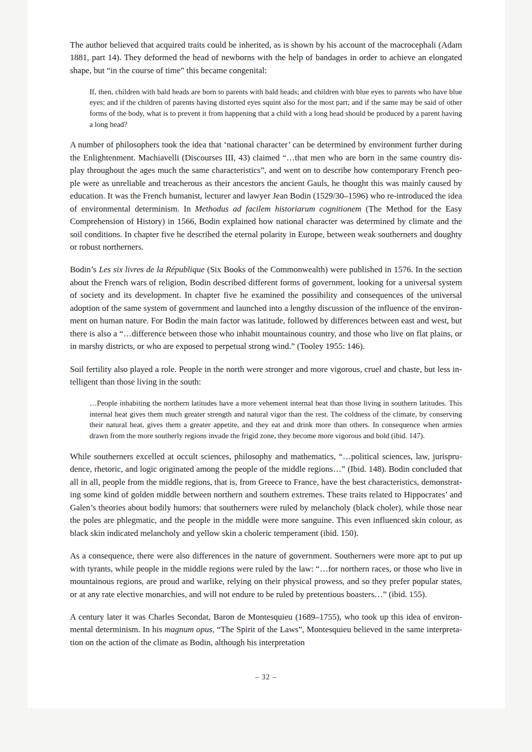The author believed that acquired traits could be inherited, as is shown by his account of the macrocephali (Adam 1881, part 14). They deformed the head of newborns with the help of bandages in order to achieve an elongated shape, but “in the course of time” this became congenital:
If, then, children with bald heads are born to parents with bald heads; and children with blue eyes to parents who have blue eyes; and if the children of parents having distorted eyes squint also for the most part; and if the same may be said of other forms of the body, what is to prevent it from happening that a child with a long head should be produced by a parent having a long head?
A number of philosophers took the idea that ‘national character’ can be determined by environment further during the Enlightenment. Machiavelli (Discourses III, 43) claimed “…that men who are born in the same country display throughout the ages much the same characteristics”, and went on to describe how contemporary French people were as unreliable and treacherous as their ancestors the ancient Gauls, he thought this was mainly caused by education. It was the French humanist, lecturer and lawyer Jean Bodin (1529/30–1596) who re-introduced the idea of environmental determinism. In Methodus ad facilem historiarum cognitionem (The Method for the Easy Comprehension of History) in 1566, Bodin explained how national character was determined by climate and the soil conditions. In chapter five he described the eternal polarity in Europe, between weak southerners and doughty or robust northerners.
Bodin’s Les six livres de la République (Six Books of the Commonwealth) were published in 1576. In the section about the French wars of religion, Bodin described different forms of government, looking for a universal system of society and its development. In chapter five he examined the possibility and consequences of the universal adoption of the same system of government and launched into a lengthy discussion of the influence of the environment on human nature. For Bodin the main factor was latitude, followed by differences between east and west, but there is also a “…difference between those who inhabit mountainous country, and those who live on flat plains, or in marshy districts, or who are exposed to perpetual strong wind.” (Tooley 1955: 146).
Soil fertility also played a role. People in the north were stronger and more vigorous, cruel and chaste, but less intelligent than those living in the south:
…People inhabiting the northern latitudes have a more vehement internal heat than those living in southern latitudes. This internal heat gives them much greater strength and natural vigor than the rest. The coldness of the climate, by conserving their natural heat, gives them a greater appetite, and they eat and drink more than others. In consequence when armies drawn from the more southerly regions invade the frigid zone, they become more vigorous and bold (ibid. 147).
While southerners excelled at occult sciences, philosophy and mathematics, “…political sciences, law, jurisprudence, rhetoric, and logic originated among the people of the middle regions…” (Ibid. 148). Bodin concluded that all in all, people from the middle regions, that is, from Greece to France, have the best characteristics, demonstrating some kind of golden middle between northern and southern extremes. These traits related to Hippocrates’ and Galen’s theories about bodily humors: that southerners were ruled by melancholy (black choler), while those near the poles are phlegmatic, and the people in the middle were more sanguine. This even influenced skin colour, as black skin indicated melancholy and yellow skin a choleric temperament (ibid. 150).
As a consequence, there were also differences in the nature of government. Southerners were more apt to put up with tyrants, while people in the middle regions were ruled by the law: “…for northern races, or those who live in mountainous regions, are proud and warlike, relying on their physical prowess, and so they prefer popular states, or at any rate elective monarchies, and will not endure to be ruled by pretentious boasters…” (ibid. 155).
A century later it was Charles Secondat, Baron de Montesquieu (1689–1755), who took up this idea of environmental determinism. In his magnum opus, “The Spirit of the Laws”, Montesquieu believed in the same interpretation on the action of the climate as Bodin, although his interpretation
– 32 –